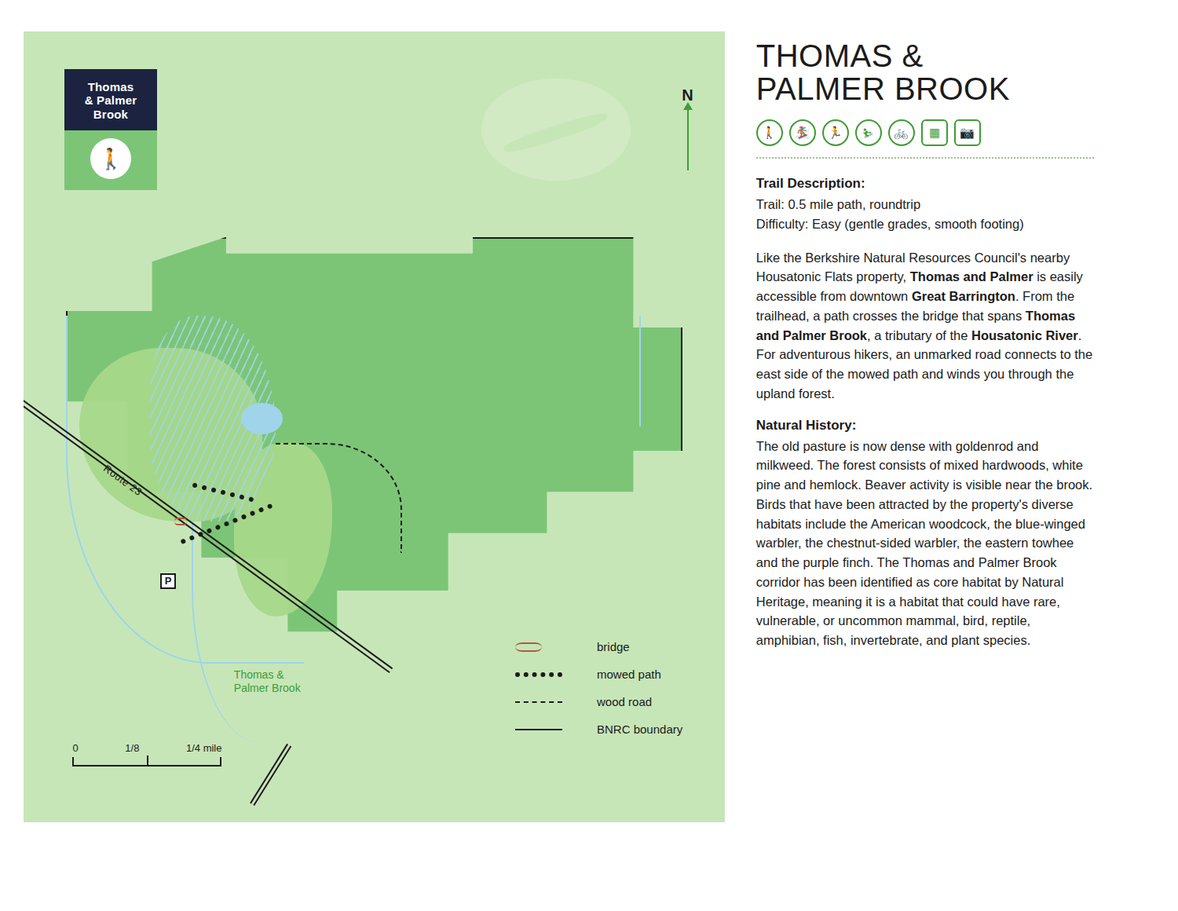N
Thomas
& Palmer
Brook
🚶
Route 23
P
Thomas &
Palmer Brook
01/81/4 mile
| | bridge |
| | mowed path |
| | wood road |
| | BNRC boundary |
Thomas &
Palmer Brook
🚶
🏂
🏃
⛷
🚲
▦
📷
Trail Description:
Trail: 0.5 mile path, roundtrip
Difficulty: Easy (gentle grades, smooth footing)
Like the Berkshire Natural Resources Council's nearby Housatonic Flats property, Thomas and Palmer is easily accessible from downtown Great Barrington. From the trailhead, a path crosses the bridge that spans Thomas and Palmer Brook, a tributary of the Housatonic River. For adventurous hikers, an unmarked road connects to the east side of the mowed path and winds you through the upland forest.
Natural History:
The old pasture is now dense with goldenrod and milkweed. The forest consists of mixed hardwoods, white pine and hemlock. Beaver activity is visible near the brook. Birds that have been attracted by the property's diverse habitats include the American woodcock, the blue-winged warbler, the chestnut-sided warbler, the eastern towhee and the purple finch. The Thomas and Palmer Brook corridor has been identified as core habitat by Natural Heritage, meaning it is a habitat that could have rare, vulnerable, or uncommon mammal, bird, reptile, amphibian, fish, invertebrate, and plant species.